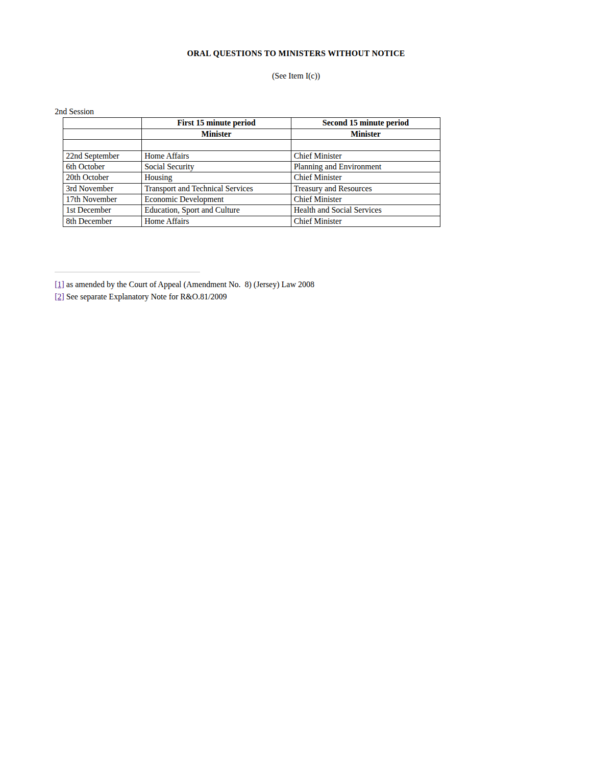Oral Questions to Ministers Without Notice
(See Item I(c))
2nd Session
| | First 15 minute period | Second 15 minute period |
| | Minister | Minister |
| 22nd September | Home Affairs | Chief Minister |
| 6th October | Social Security | Planning and Environment |
| 20th October | Housing | Chief Minister |
| 3rd November | Transport and Technical Services | Treasury and Resources |
| 17th November | Economic Development | Chief Minister |
| 1st December | Education, Sport and Culture | Health and Social Services |
| 8th December | Home Affairs | Chief Minister |
[1] as amended by the Court of Appeal (Amendment No. 8) (Jersey) Law 2008
[2] See separate Explanatory Note for R&O.81/2009